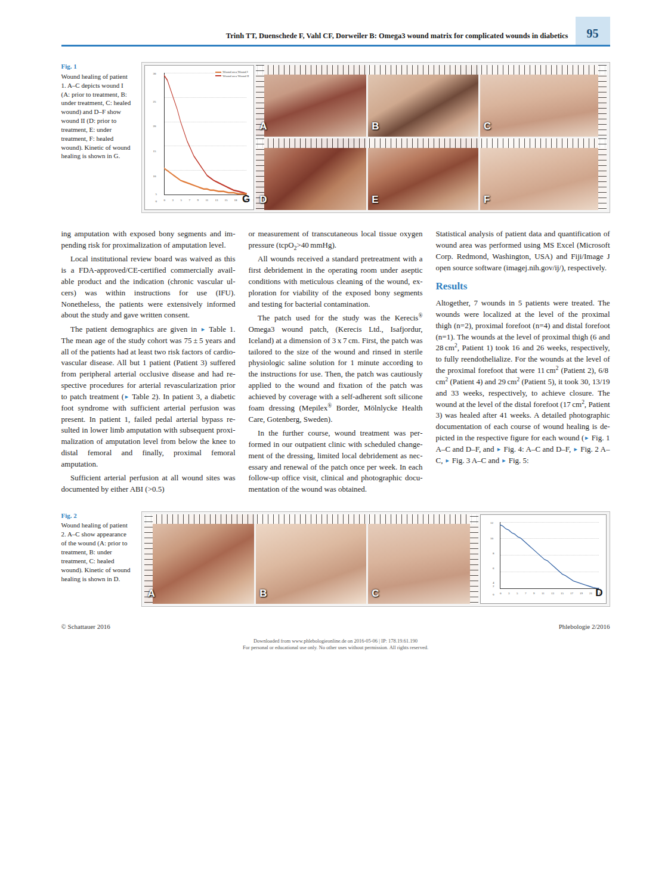Trinh TT, Duenschede F, Vahl CF, Dorweiler B: Omega3 wound matrix for complicated wounds in diabetics
95
Fig. 1 Wound healing of patient 1. A–C depicts wound I (A: prior to treatment, B: under treatment, C: healed wound) and D–F show wound II (D: prior to treatment, E: under treatment, F: healed wound). Kinetic of wound healing is shown in G.
A
B
C
Wound area (cm2)
Time (Weeks)
30
25
20
15
10
5
0
0
3
5
7
9
11
13
15
18
20
22
24
26
Wound area Wound I
Wound area Wound II
G
D
E
F
ing amputation with exposed bony segments and impending risk for proximalization of amputation level.
Local institutional review board was waived as this is a FDA-approved/CE-certified commercially available product and the indication (chronic vascular ulcers) was within instructions for use (IFU). Nonetheless, the patients were extensively informed about the study and gave written consent.
The patient demographics are given in ► Table 1. The mean age of the study cohort was 75 ± 5 years and all of the patients had at least two risk factors of cardiovascular disease. All but 1 patient (Patient 3) suffered from peripheral arterial occlusive disease and had respective procedures for arterial revascularization prior to patch treatment (► Table 2). In patient 3, a diabetic foot syndrome with sufficient arterial perfusion was present. In patient 1, failed pedal arterial bypass resulted in lower limb amputation with subsequent proximalization of amputation level from below the knee to distal femoral and finally, proximal femoral amputation.
Sufficient arterial perfusion at all wound sites was documented by either ABI (>0.5)
or measurement of transcutaneous local tissue oxygen pressure (tcpO2>40 mmHg).
All wounds received a standard pretreatment with a first debridement in the operating room under aseptic conditions with meticulous cleaning of the wound, exploration for viability of the exposed bony segments and testing for bacterial contamination.
The patch used for the study was the Kerecis® Omega3 wound patch, (Kerecis Ltd., Isafjordur, Iceland) at a dimension of 3 x 7 cm. First, the patch was tailored to the size of the wound and rinsed in sterile physiologic saline solution for 1 minute according to the instructions for use. Then, the patch was cautiously applied to the wound and fixation of the patch was achieved by coverage with a self-adherent soft silicone foam dressing (Mepilex® Border, Mölnlycke Health Care, Gotenberg, Sweden).
In the further course, wound treatment was performed in our outpatient clinic with scheduled changement of the dressing, limited local debridement as necessary and renewal of the patch once per week. In each follow-up office visit, clinical and photographic documentation of the wound was obtained.
Statistical analysis of patient data and quantification of wound area was performed using MS Excel (Microsoft Corp. Redmond, Washington, USA) and Fiji/Image J open source software (imagej.nih.gov/ij/), respectively.
Results
Altogether, 7 wounds in 5 patients were treated. The wounds were localized at the level of the proximal thigh (n=2), proximal forefoot (n=4) and distal forefoot (n=1). The wounds at the level of proximal thigh (6 and 28 cm2, Patient 1) took 16 and 26 weeks, respectively, to fully reendothelialize. For the wounds at the level of the proximal forefoot that were 11 cm2 (Patient 2), 6/8 cm2 (Patient 4) and 29 cm2 (Patient 5), it took 30, 13/19 and 33 weeks, respectively, to achieve closure. The wound at the level of the distal forefoot (17 cm2, Patient 3) was healed after 41 weeks. A detailed photographic documentation of each course of wound healing is depicted in the respective figure for each wound (► Fig. 1 A–C and D–F, and ► Fig. 4: A–C and D–F, ► Fig. 2 A–C, ► Fig. 3 A–C and ► Fig. 5:
Fig. 2 Wound healing of patient 2. A–C show appearance of the wound (A: prior to treatment, B: under treatment, C: healed wound). Kinetic of wound healing is shown in D.
A
B
C
Wound area (cm2)
Time (Weeks)
12
10
8
6
4
2
0
0
3
5
7
9
11
13
15
17
19
21
23
25
30
D
© Schattauer 2016
Phlebologie 2/2016
Downloaded from www.phlebologieonline.de on 2016-05-06 | IP: 178.19.61.190
For personal or educational use only. No other uses without permission. All rights reserved.